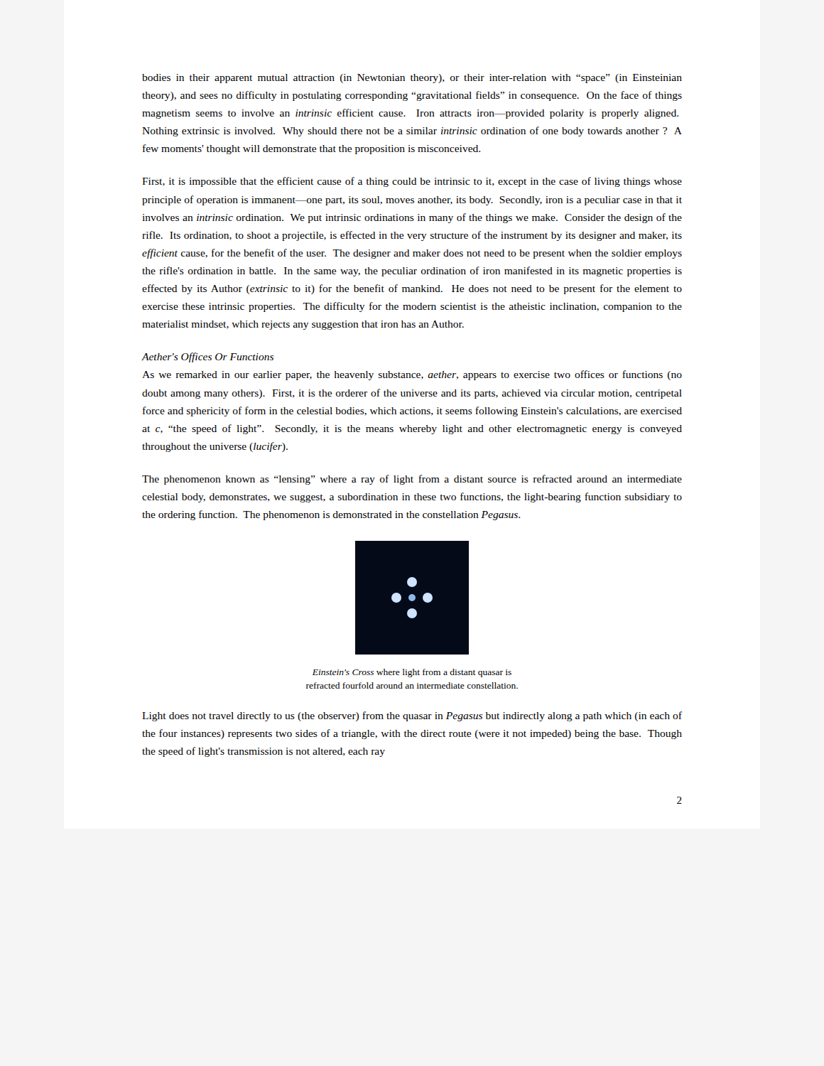bodies in their apparent mutual attraction (in Newtonian theory), or their inter-relation with “space” (in Einsteinian theory), and sees no difficulty in postulating corresponding “gravitational fields” in consequence. On the face of things magnetism seems to involve an intrinsic efficient cause. Iron attracts iron—provided polarity is properly aligned. Nothing extrinsic is involved. Why should there not be a similar intrinsic ordination of one body towards another ? A few moments' thought will demonstrate that the proposition is misconceived.
First, it is impossible that the efficient cause of a thing could be intrinsic to it, except in the case of living things whose principle of operation is immanent—one part, its soul, moves another, its body. Secondly, iron is a peculiar case in that it involves an intrinsic ordination. We put intrinsic ordinations in many of the things we make. Consider the design of the rifle. Its ordination, to shoot a projectile, is effected in the very structure of the instrument by its designer and maker, its efficient cause, for the benefit of the user. The designer and maker does not need to be present when the soldier employs the rifle's ordination in battle. In the same way, the peculiar ordination of iron manifested in its magnetic properties is effected by its Author (extrinsic to it) for the benefit of mankind. He does not need to be present for the element to exercise these intrinsic properties. The difficulty for the modern scientist is the atheistic inclination, companion to the materialist mindset, which rejects any suggestion that iron has an Author.
Aether's Offices Or Functions
As we remarked in our earlier paper, the heavenly substance, aether, appears to exercise two offices or functions (no doubt among many others). First, it is the orderer of the universe and its parts, achieved via circular motion, centripetal force and sphericity of form in the celestial bodies, which actions, it seems following Einstein's calculations, are exercised at c, “the speed of light”. Secondly, it is the means whereby light and other electromagnetic energy is conveyed throughout the universe (lucifer).
The phenomenon known as “lensing” where a ray of light from a distant source is refracted around an intermediate celestial body, demonstrates, we suggest, a subordination in these two functions, the light-bearing function subsidiary to the ordering function. The phenomenon is demonstrated in the constellation Pegasus.
Einstein's Cross where light from a distant quasar is
refracted fourfold around an intermediate constellation.
Light does not travel directly to us (the observer) from the quasar in Pegasus but indirectly along a path which (in each of the four instances) represents two sides of a triangle, with the direct route (were it not impeded) being the base. Though the speed of light's transmission is not altered, each ray
2